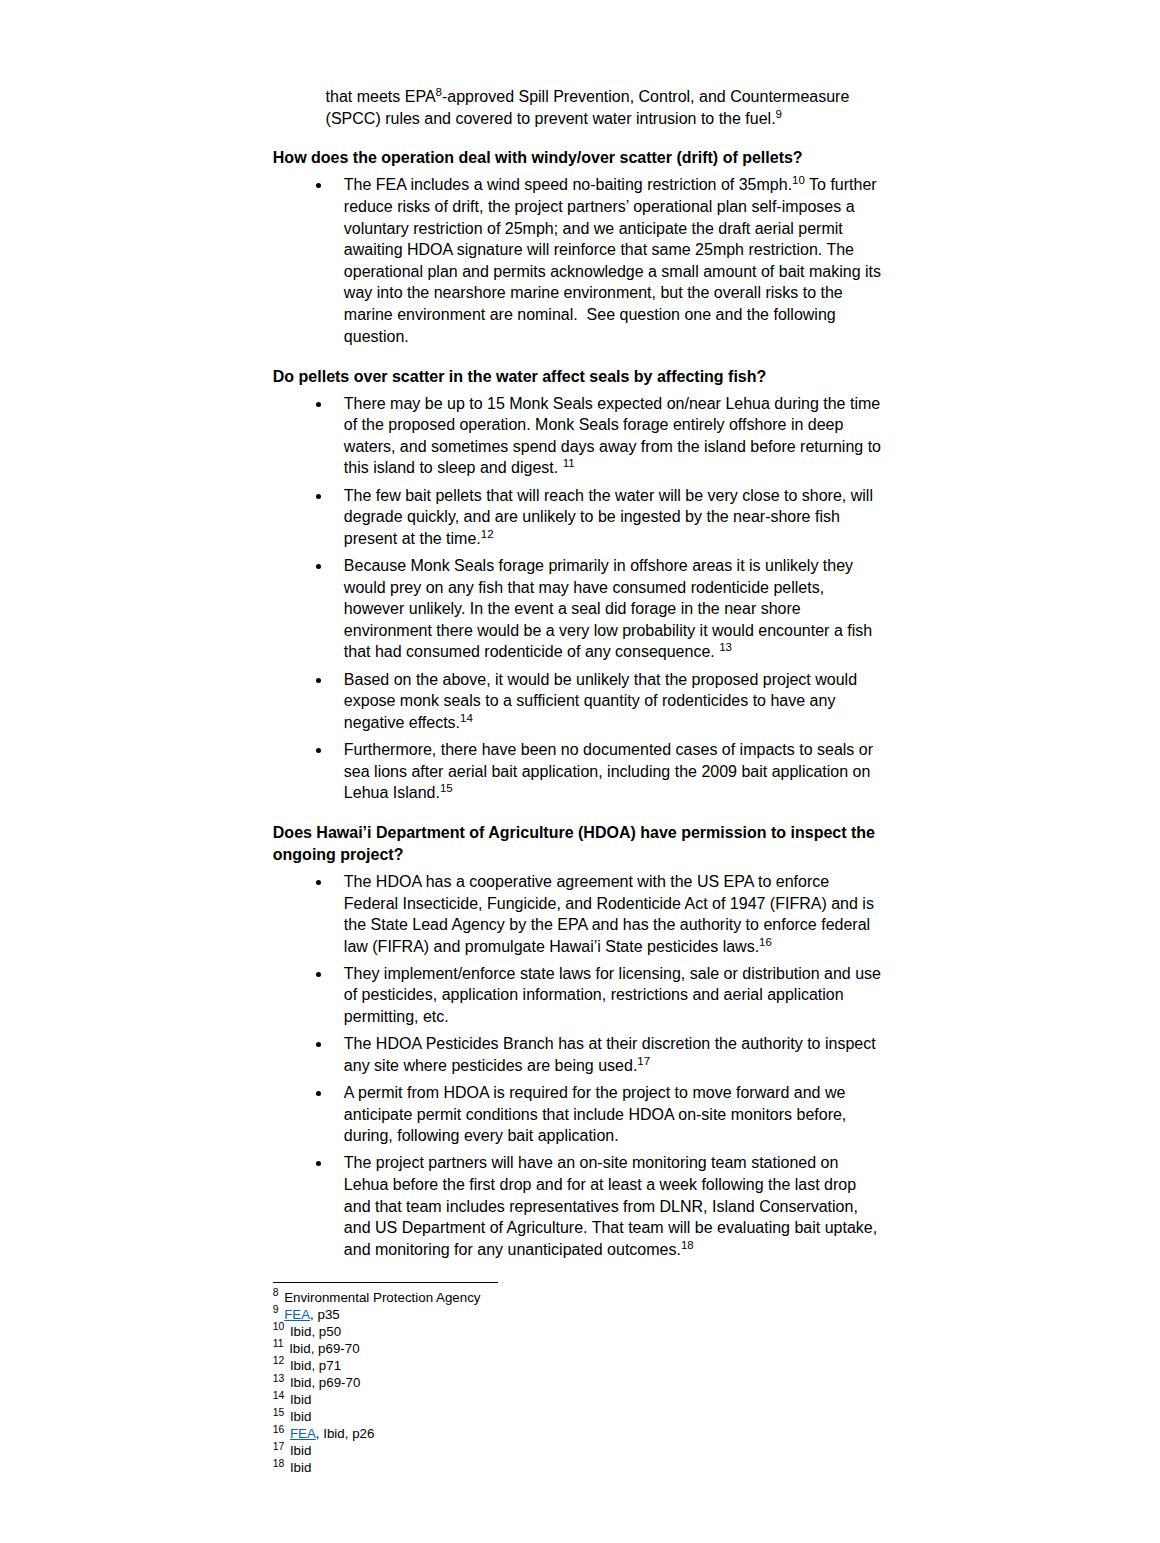that meets EPA8-approved Spill Prevention, Control, and Countermeasure (SPCC) rules and covered to prevent water intrusion to the fuel.9
How does the operation deal with windy/over scatter (drift) of pellets?
The FEA includes a wind speed no-baiting restriction of 35mph.10 To further reduce risks of drift, the project partners’ operational plan self-imposes a voluntary restriction of 25mph; and we anticipate the draft aerial permit awaiting HDOA signature will reinforce that same 25mph restriction. The operational plan and permits acknowledge a small amount of bait making its way into the nearshore marine environment, but the overall risks to the marine environment are nominal. See question one and the following question.
Do pellets over scatter in the water affect seals by affecting fish?
There may be up to 15 Monk Seals expected on/near Lehua during the time of the proposed operation. Monk Seals forage entirely offshore in deep waters, and sometimes spend days away from the island before returning to this island to sleep and digest. 11
The few bait pellets that will reach the water will be very close to shore, will degrade quickly, and are unlikely to be ingested by the near-shore fish present at the time.12
Because Monk Seals forage primarily in offshore areas it is unlikely they would prey on any fish that may have consumed rodenticide pellets, however unlikely. In the event a seal did forage in the near shore environment there would be a very low probability it would encounter a fish that had consumed rodenticide of any consequence. 13
Based on the above, it would be unlikely that the proposed project would expose monk seals to a sufficient quantity of rodenticides to have any negative effects.14
Furthermore, there have been no documented cases of impacts to seals or sea lions after aerial bait application, including the 2009 bait application on Lehua Island.15
Does Hawai’i Department of Agriculture (HDOA) have permission to inspect the ongoing project?
The HDOA has a cooperative agreement with the US EPA to enforce Federal Insecticide, Fungicide, and Rodenticide Act of 1947 (FIFRA) and is the State Lead Agency by the EPA and has the authority to enforce federal law (FIFRA) and promulgate Hawai’i State pesticides laws.16
They implement/enforce state laws for licensing, sale or distribution and use of pesticides, application information, restrictions and aerial application permitting, etc.
The HDOA Pesticides Branch has at their discretion the authority to inspect any site where pesticides are being used.17
A permit from HDOA is required for the project to move forward and we anticipate permit conditions that include HDOA on-site monitors before, during, following every bait application.
The project partners will have an on-site monitoring team stationed on Lehua before the first drop and for at least a week following the last drop and that team includes representatives from DLNR, Island Conservation, and US Department of Agriculture. That team will be evaluating bait uptake, and monitoring for any unanticipated outcomes.18
8 Environmental Protection Agency
9 FEA, p35
10 Ibid, p50
11 Ibid, p69-70
12 Ibid, p71
13 Ibid, p69-70
14 Ibid
15 Ibid
16 FEA, Ibid, p26
17 Ibid
18 Ibid